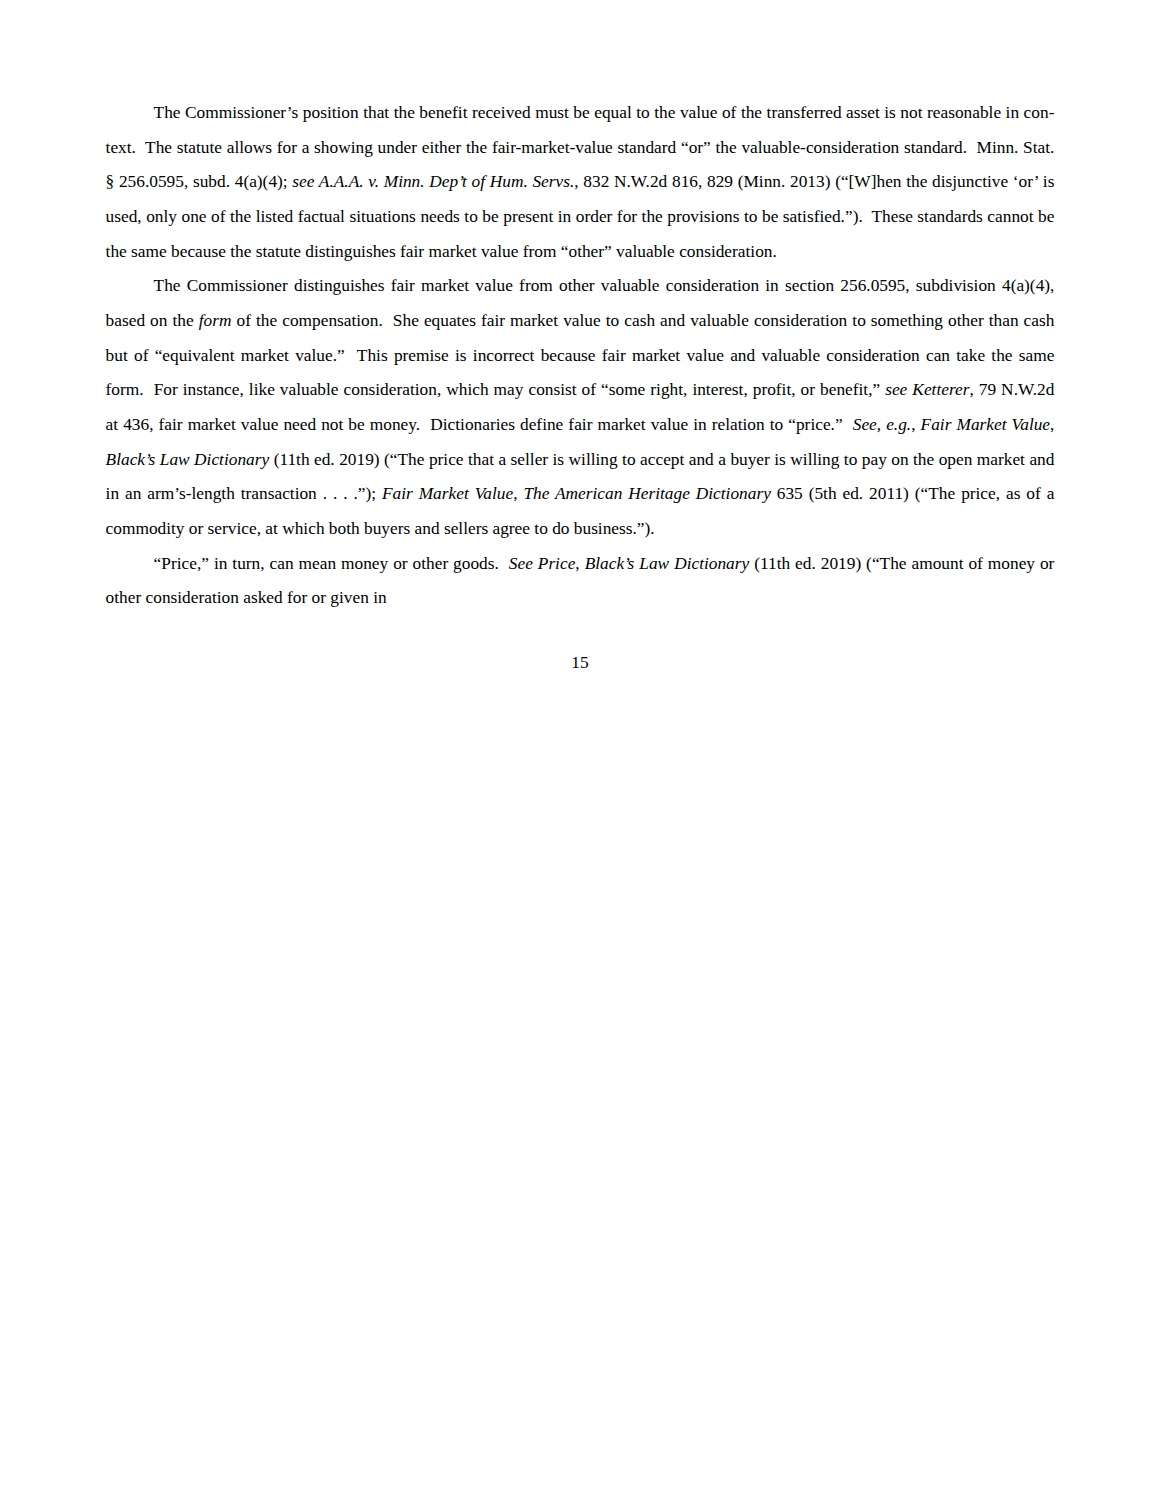The Commissioner’s position that the benefit received must be equal to the value of the transferred asset is not reasonable in context. The statute allows for a showing under either the fair-market-value standard “or” the valuable-consideration standard. Minn. Stat. § 256.0595, subd. 4(a)(4); see A.A.A. v. Minn. Dep’t of Hum. Servs., 832 N.W.2d 816, 829 (Minn. 2013) (“[W]hen the disjunctive ‘or’ is used, only one of the listed factual situations needs to be present in order for the provisions to be satisfied.”). These standards cannot be the same because the statute distinguishes fair market value from “other” valuable consideration.
The Commissioner distinguishes fair market value from other valuable consideration in section 256.0595, subdivision 4(a)(4), based on the form of the compensation. She equates fair market value to cash and valuable consideration to something other than cash but of “equivalent market value.” This premise is incorrect because fair market value and valuable consideration can take the same form. For instance, like valuable consideration, which may consist of “some right, interest, profit, or benefit,” see Ketterer, 79 N.W.2d at 436, fair market value need not be money. Dictionaries define fair market value in relation to “price.” See, e.g., Fair Market Value, Black’s Law Dictionary (11th ed. 2019) (“The price that a seller is willing to accept and a buyer is willing to pay on the open market and in an arm’s-length transaction . . . .”); Fair Market Value, The American Heritage Dictionary 635 (5th ed. 2011) (“The price, as of a commodity or service, at which both buyers and sellers agree to do business.”).
“Price,” in turn, can mean money or other goods. See Price, Black’s Law Dictionary (11th ed. 2019) (“The amount of money or other consideration asked for or given in
15